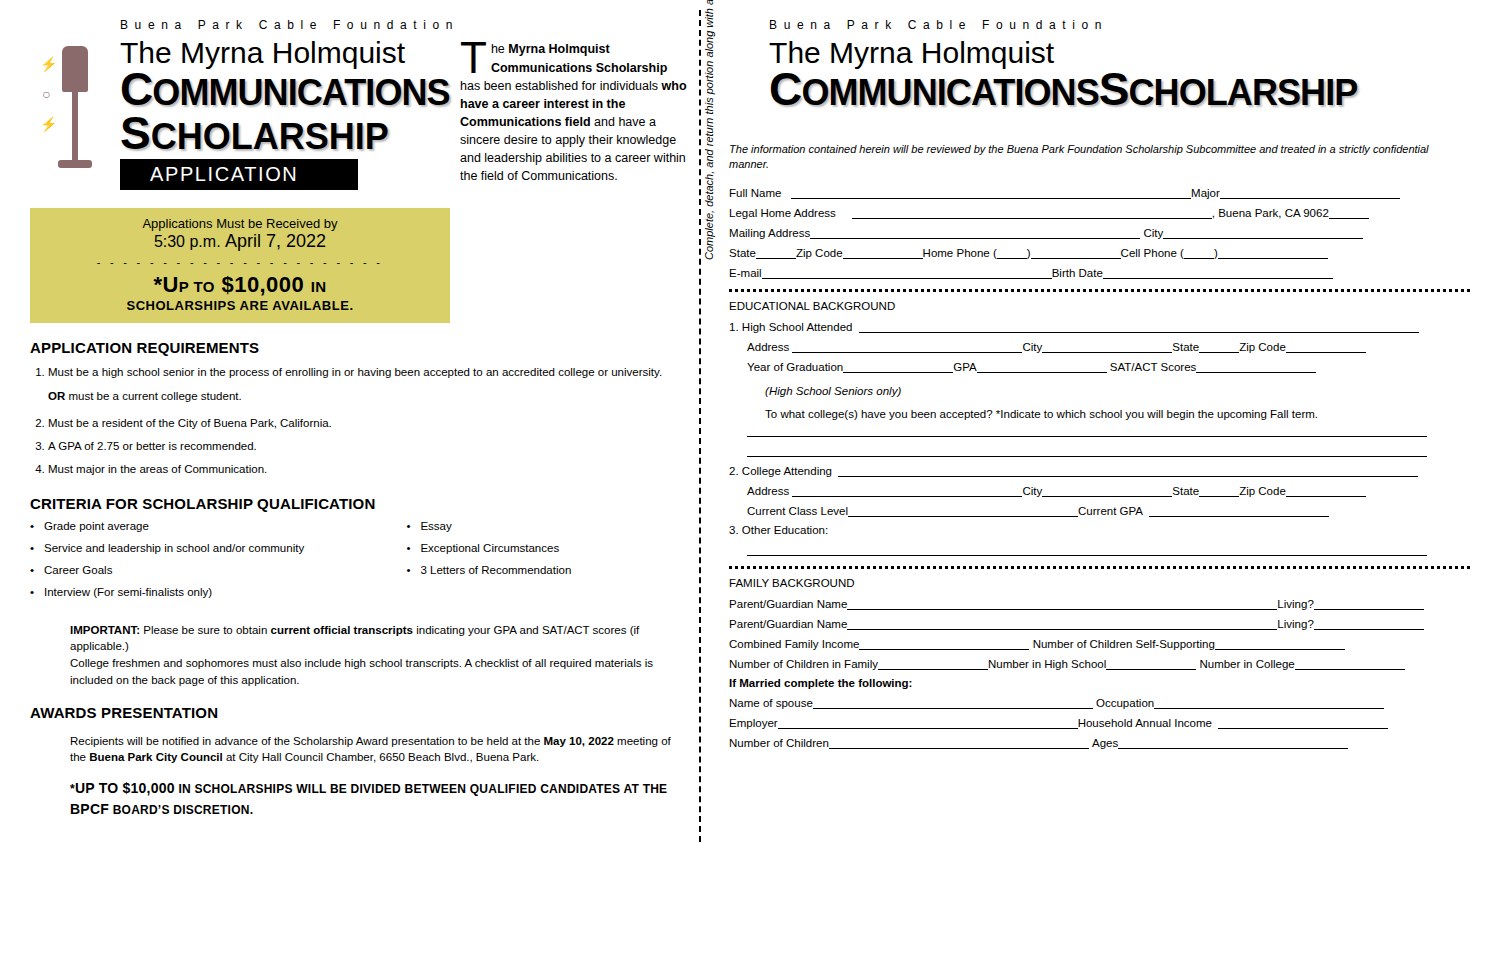Buena Park Cable Foundation
⚡ ○ ⚡
The Myrna Holmquist
COMMUNICATIONS
SCHOLARSHIP
APPLICATION
The Myrna Holmquist Communications Scholarship has been established for individuals who have a career interest in the Communications field and have a sincere desire to apply their knowledge and leadership abilities to a career within the field of Communications.
Applications Must be Received by
5:30 p.m. April 7, 2022
- - - - - - - - - - - - - - - - - - - - - -
*UP TO $10,000 IN
SCHOLARSHIPS ARE AVAILABLE.
APPLICATION REQUIREMENTS
Must be a high school senior in the process of enrolling in or having been accepted to an accredited college or university.
OR must be a current college student.
Must be a resident of the City of Buena Park, California.
A GPA of 2.75 or better is recommended.
Must major in the areas of Communication.
CRITERIA FOR SCHOLARSHIP QUALIFICATION
Grade point average
Service and leadership in school and/or community
Career Goals
Interview (For semi-finalists only)
Essay
Exceptional Circumstances
3 Letters of Recommendation
IMPORTANT: Please be sure to obtain current official transcripts indicating your GPA and SAT/ACT scores (if applicable.)
College freshmen and sophomores must also include high school transcripts. A checklist of all required materials is included on the back page of this application.
AWARDS PRESENTATION
Recipients will be notified in advance of the Scholarship Award presentation to be held at the May 10, 2022 meeting of the Buena Park City Council at City Hall Council Chamber, 6650 Beach Blvd., Buena Park.
*UP TO $10,000 IN SCHOLARSHIPS WILL BE DIVIDED BETWEEN QUALIFIED CANDIDATES AT THE BPCF BOARD’S DISCRETION.
Buena Park Cable Foundation
The Myrna Holmquist
COMMUNICATIONSSCHOLARSHIP
Complete, detach, and return this portion along with all required attachments.
The information contained herein will be reviewed by the Buena Park Foundation Scholarship Subcommittee and treated in a strictly confidential manner.
Full Name Major
Legal Home Address , Buena Park, CA 9062
Mailing Address City
State Zip Code Home Phone ( ) Cell Phone ( )
E-mail Birth Date
EDUCATIONAL BACKGROUND
1. High School Attended
Address City State Zip Code
Year of Graduation GPA SAT/ACT Scores
(High School Seniors only)
To what college(s) have you been accepted? *Indicate to which school you will begin the upcoming Fall term.
2. College Attending
Address City State Zip Code
Current Class Level Current GPA
3. Other Education:
FAMILY BACKGROUND
Parent/Guardian Name Living?
Parent/Guardian Name Living?
Combined Family Income Number of Children Self-Supporting
Number of Children in Family Number in High School Number in College
If Married complete the following:
Name of spouse Occupation
Employer Household Annual Income
Number of Children Ages